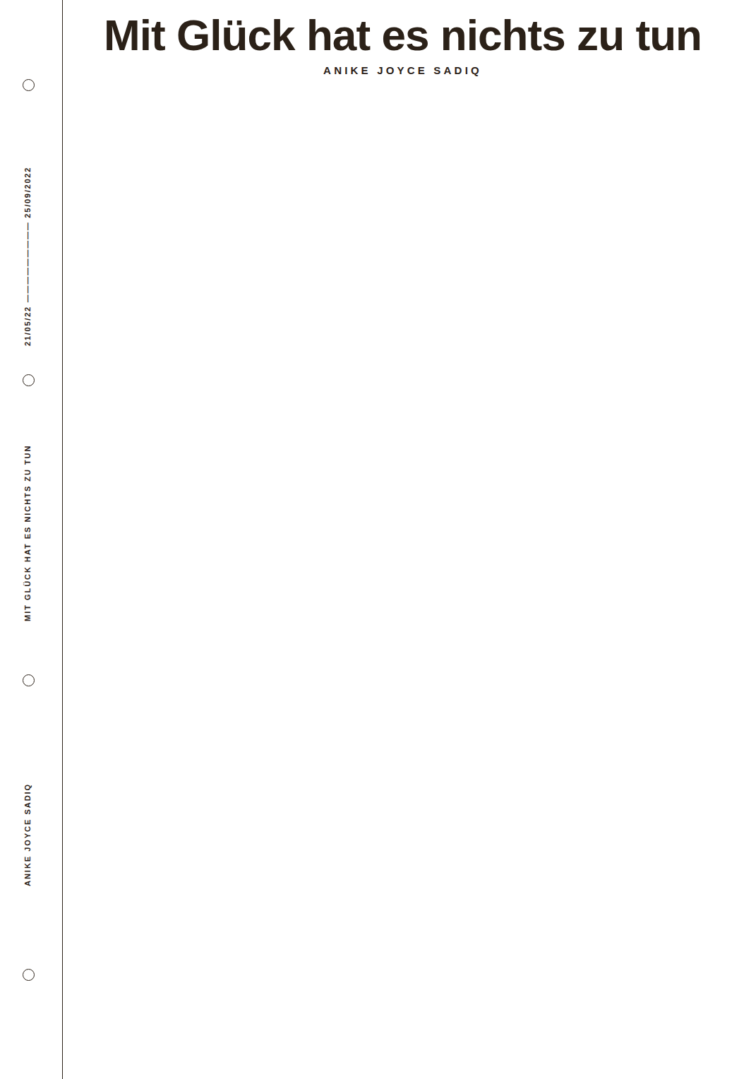21/05/22 ————————— 25/09/2022
MIT GLÜCK HAT ES NICHTS ZU TUN
ANIKE JOYCE SADIQ
Mit Glück hat es nichts zu tun
ANIKE JOYCE SADIQ